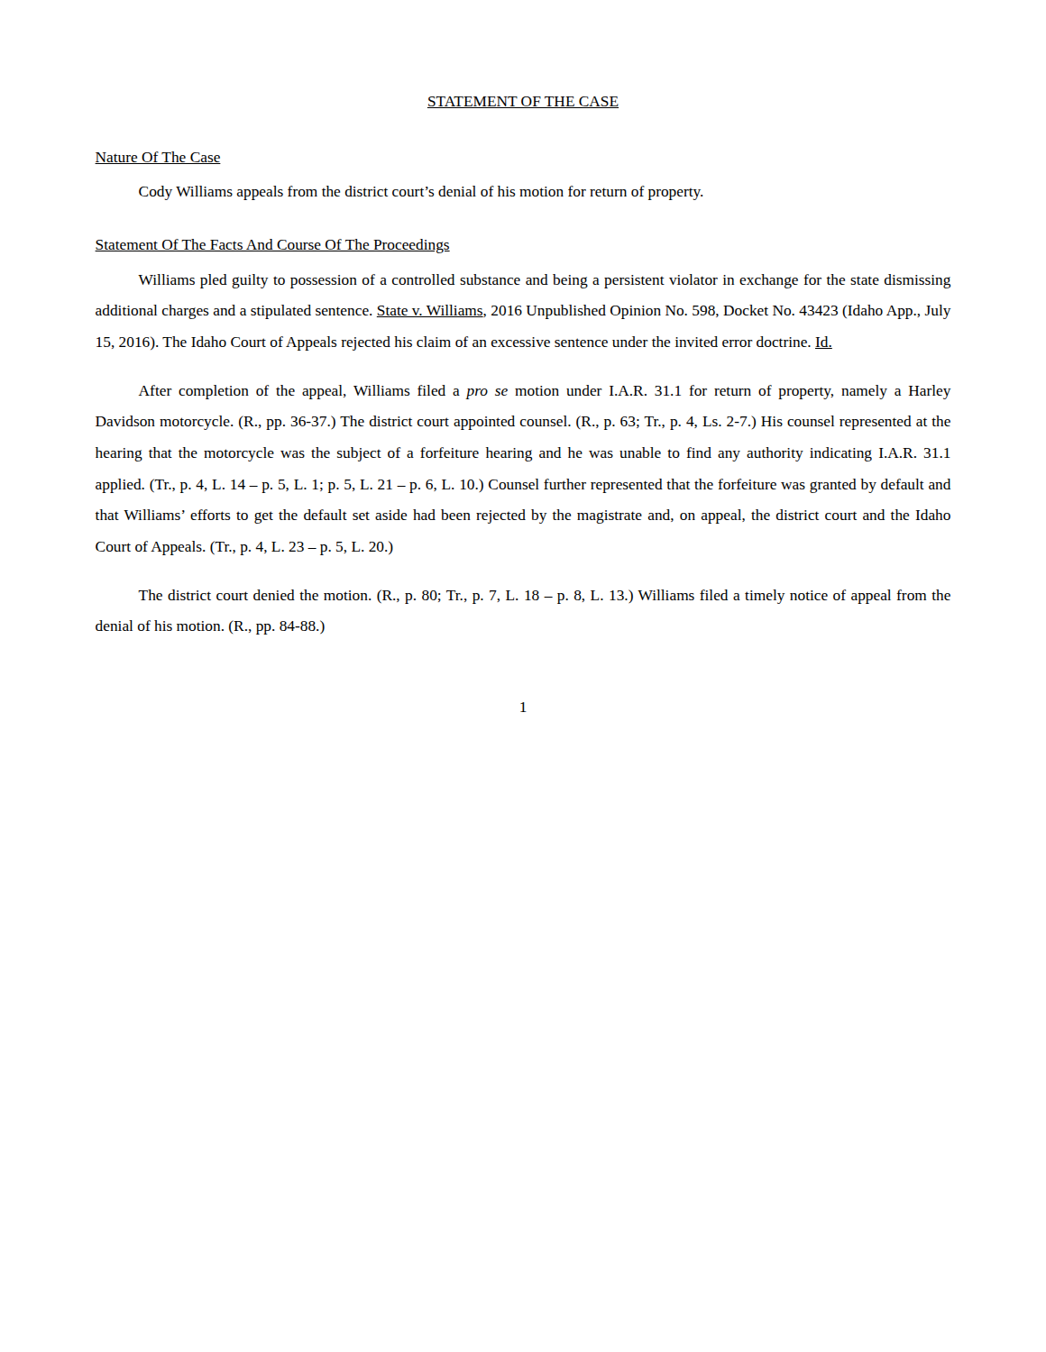STATEMENT OF THE CASE
Nature Of The Case
Cody Williams appeals from the district court’s denial of his motion for return of property.
Statement Of The Facts And Course Of The Proceedings
Williams pled guilty to possession of a controlled substance and being a persistent violator in exchange for the state dismissing additional charges and a stipulated sentence. State v. Williams, 2016 Unpublished Opinion No. 598, Docket No. 43423 (Idaho App., July 15, 2016). The Idaho Court of Appeals rejected his claim of an excessive sentence under the invited error doctrine. Id.
After completion of the appeal, Williams filed a pro se motion under I.A.R. 31.1 for return of property, namely a Harley Davidson motorcycle. (R., pp. 36-37.) The district court appointed counsel. (R., p. 63; Tr., p. 4, Ls. 2-7.) His counsel represented at the hearing that the motorcycle was the subject of a forfeiture hearing and he was unable to find any authority indicating I.A.R. 31.1 applied. (Tr., p. 4, L. 14 – p. 5, L. 1; p. 5, L. 21 – p. 6, L. 10.) Counsel further represented that the forfeiture was granted by default and that Williams’ efforts to get the default set aside had been rejected by the magistrate and, on appeal, the district court and the Idaho Court of Appeals. (Tr., p. 4, L. 23 – p. 5, L. 20.)
The district court denied the motion. (R., p. 80; Tr., p. 7, L. 18 – p. 8, L. 13.) Williams filed a timely notice of appeal from the denial of his motion. (R., pp. 84-88.)
1